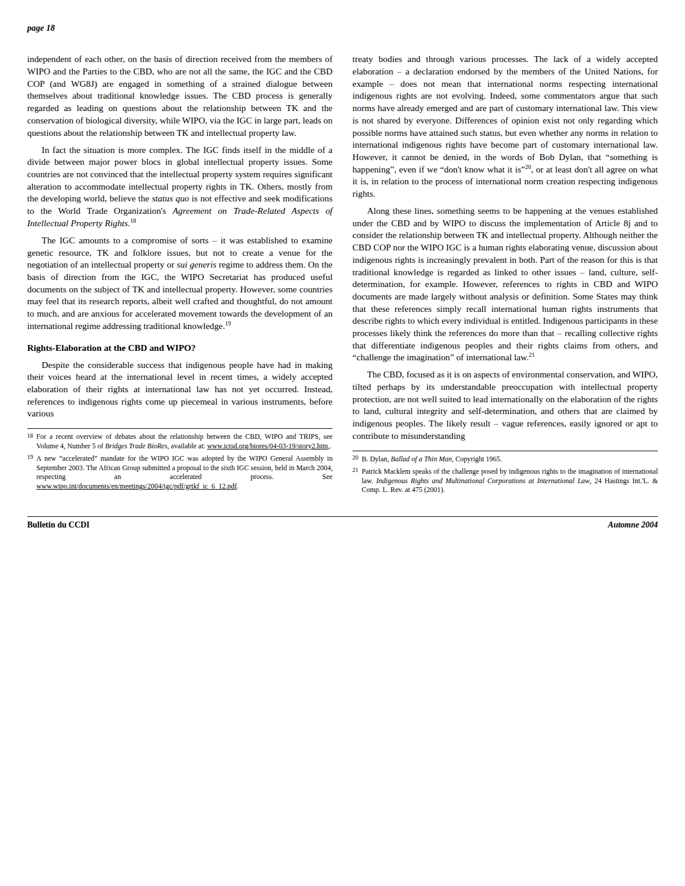page 18
independent of each other, on the basis of direction received from the members of WIPO and the Parties to the CBD, who are not all the same, the IGC and the CBD COP (and WG8J) are engaged in something of a strained dialogue between themselves about traditional knowledge issues. The CBD process is generally regarded as leading on questions about the relationship between TK and the conservation of biological diversity, while WIPO, via the IGC in large part, leads on questions about the relationship between TK and intellectual property law.
In fact the situation is more complex. The IGC finds itself in the middle of a divide between major power blocs in global intellectual property issues. Some countries are not convinced that the intellectual property system requires significant alteration to accommodate intellectual property rights in TK. Others, mostly from the developing world, believe the status quo is not effective and seek modifications to the World Trade Organization's Agreement on Trade-Related Aspects of Intellectual Property Rights.18
The IGC amounts to a compromise of sorts – it was established to examine genetic resource, TK and folklore issues, but not to create a venue for the negotiation of an intellectual property or sui generis regime to address them. On the basis of direction from the IGC, the WIPO Secretariat has produced useful documents on the subject of TK and intellectual property. However, some countries may feel that its research reports, albeit well crafted and thoughtful, do not amount to much, and are anxious for accelerated movement towards the development of an international regime addressing traditional knowledge.19
Rights-Elaboration at the CBD and WIPO?
Despite the considerable success that indigenous people have had in making their voices heard at the international level in recent times, a widely accepted elaboration of their rights at international law has not yet occurred. Instead, references to indigenous rights come up piecemeal in various instruments, before various
18 For a recent overview of debates about the relationship between the CBD, WIPO and TRIPS, see Volume 4, Number 5 of Bridges Trade BioRes, available at: www.ictsd.org/biores/04-03-19/story2.htm,.
19 A new “accelerated” mandate for the WIPO IGC was adopted by the WIPO General Assembly in September 2003. The African Group submitted a proposal to the sixth IGC session, held in March 2004, respecting an accelerated process. See www.wipo.int/documents/en/meetings/2004/igc/pdf/grtkf_ic_6_12.pdf.
treaty bodies and through various processes. The lack of a widely accepted elaboration – a declaration endorsed by the members of the United Nations, for example – does not mean that international norms respecting international indigenous rights are not evolving. Indeed, some commentators argue that such norms have already emerged and are part of customary international law. This view is not shared by everyone. Differences of opinion exist not only regarding which possible norms have attained such status, but even whether any norms in relation to international indigenous rights have become part of customary international law. However, it cannot be denied, in the words of Bob Dylan, that “something is happening”, even if we “don't know what it is”20, or at least don't all agree on what it is, in relation to the process of international norm creation respecting indigenous rights.
Along these lines, something seems to be happening at the venues established under the CBD and by WIPO to discuss the implementation of Article 8j and to consider the relationship between TK and intellectual property. Although neither the CBD COP nor the WIPO IGC is a human rights elaborating venue, discussion about indigenous rights is increasingly prevalent in both. Part of the reason for this is that traditional knowledge is regarded as linked to other issues – land, culture, self-determination, for example. However, references to rights in CBD and WIPO documents are made largely without analysis or definition. Some States may think that these references simply recall international human rights instruments that describe rights to which every individual is entitled. Indigenous participants in these processes likely think the references do more than that – recalling collective rights that differentiate indigenous peoples and their rights claims from others, and “challenge the imagination” of international law.21
The CBD, focused as it is on aspects of environmental conservation, and WIPO, tilted perhaps by its understandable preoccupation with intellectual property protection, are not well suited to lead internationally on the elaboration of the rights to land, cultural integrity and self-determination, and others that are claimed by indigenous peoples. The likely result – vague references, easily ignored or apt to contribute to misunderstanding
20 B. Dylan, Ballad of a Thin Man, Copyright 1965.
21 Patrick Macklem speaks of the challenge posed by indigenous rights to the imagination of international law. Indigenous Rights and Multinational Corporations at International Law, 24 Hastings Int.'L. & Comp. L. Rev. at 475 (2001).
Bulletin du CCDI Automne 2004